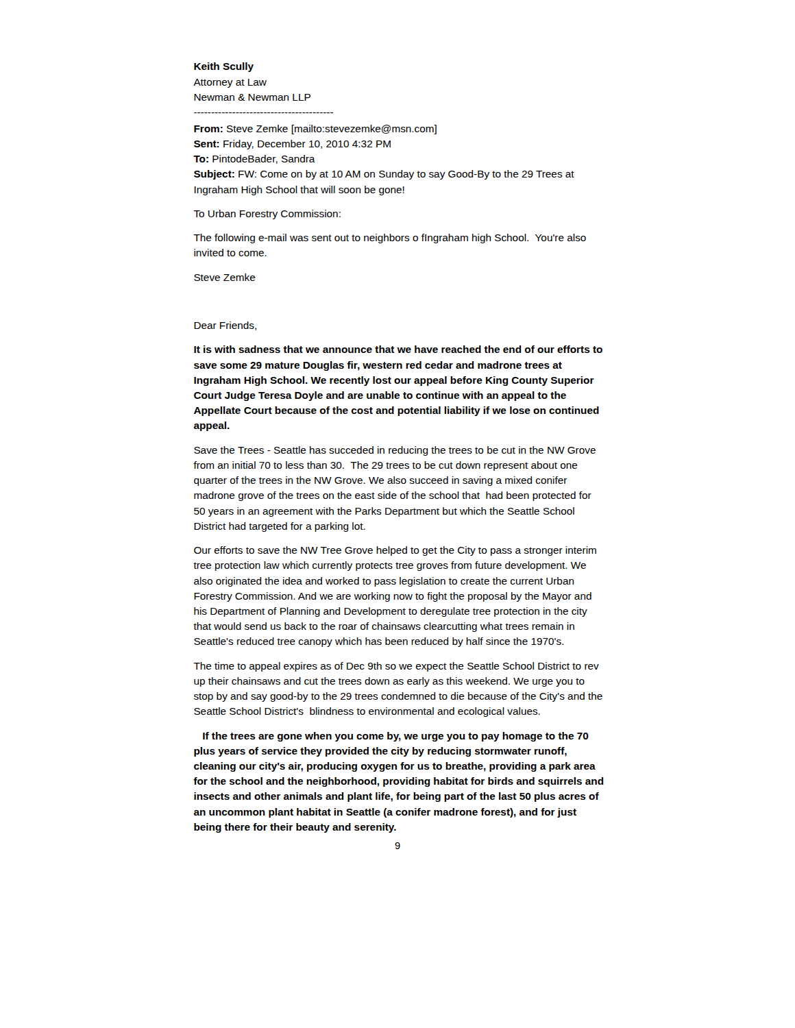Keith Scully
Attorney at Law
Newman & Newman LLP
----------------------------------------
From: Steve Zemke [mailto:stevezemke@msn.com]
Sent: Friday, December 10, 2010 4:32 PM
To: PintodeBader, Sandra
Subject: FW: Come on by at 10 AM on Sunday to say Good-By to the 29 Trees at Ingraham High School that will soon be gone!
To Urban Forestry Commission:
The following e-mail was sent out to neighbors o fIngraham high School. You're also invited to come.
Steve Zemke
Dear Friends,
It is with sadness that we announce that we have reached the end of our efforts to save some 29 mature Douglas fir, western red cedar and madrone trees at Ingraham High School. We recently lost our appeal before King County Superior Court Judge Teresa Doyle and are unable to continue with an appeal to the Appellate Court because of the cost and potential liability if we lose on continued appeal.
Save the Trees - Seattle has succeded in reducing the trees to be cut in the NW Grove from an initial 70 to less than 30. The 29 trees to be cut down represent about one quarter of the trees in the NW Grove. We also succeed in saving a mixed conifer madrone grove of the trees on the east side of the school that had been protected for 50 years in an agreement with the Parks Department but which the Seattle School District had targeted for a parking lot.
Our efforts to save the NW Tree Grove helped to get the City to pass a stronger interim tree protection law which currently protects tree groves from future development. We also originated the idea and worked to pass legislation to create the current Urban Forestry Commission. And we are working now to fight the proposal by the Mayor and his Department of Planning and Development to deregulate tree protection in the city that would send us back to the roar of chainsaws clearcutting what trees remain in Seattle's reduced tree canopy which has been reduced by half since the 1970's.
The time to appeal expires as of Dec 9th so we expect the Seattle School District to rev up their chainsaws and cut the trees down as early as this weekend. We urge you to stop by and say good-by to the 29 trees condemned to die because of the City's and the Seattle School District's blindness to environmental and ecological values.
If the trees are gone when you come by, we urge you to pay homage to the 70 plus years of service they provided the city by reducing stormwater runoff, cleaning our city's air, producing oxygen for us to breathe, providing a park area for the school and the neighborhood, providing habitat for birds and squirrels and insects and other animals and plant life, for being part of the last 50 plus acres of an uncommon plant habitat in Seattle (a conifer madrone forest), and for just being there for their beauty and serenity.
9